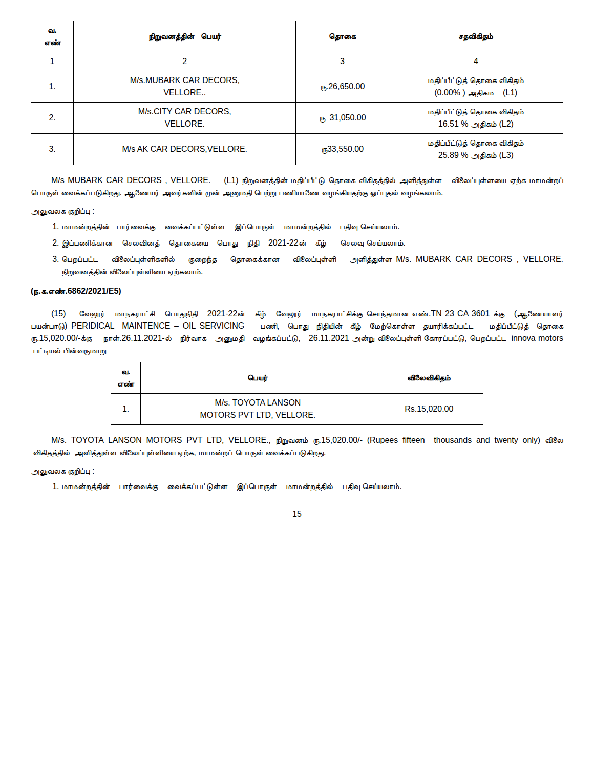| வ. எண் | நிறுவனத்தின் பெயர் | தொகை | சதவிகிதம் |
| --- | --- | --- | --- |
| 1 | 2 | 3 | 4 |
| 1. | M/s.MUBARK CAR DECORS, VELLORE.. | ரு.26,650.00 | மதிப்பீட்டுத் தொகை விகிதம் (0.00% ) அதிகம (L1) |
| 2. | M/s.CITY CAR DECORS, VELLORE. | ரு 31,050.00 | மதிப்பீட்டுத் தொகை விகிதம் 16.51 % அதிகம் (L2) |
| 3. | M/s AK CAR DECORS,VELLORE. | ரு33,550.00 | மதிப்பீட்டுத் தொகை விகிதம் 25.89 % அதிகம் (L3) |
M/s MUBARK CAR DECORS , VELLORE. (L1) நிறுவனத்தின் மதிப்பீட்டு தொகை விகிதத்தில் அளித்துள்ள விலைப்புள்ளயை ஏற்க மாமன்றப் பொருள் வைக்கப்படுகிறது. ஆணையர் அவர்களின் முன் அனுமதி பெற்று பணியாணை வழங்கியதற்கு ஒப்புதல் வழங்கலாம்.
அலுவலக குறிப்பு :
மாமன்றத்தின் பார்வைக்கு வைக்கப்பட்டுள்ள இப்பொருள் மாமன்றத்தில் பதிவு செய்யலாம்.
இப்பணிக்கான செலவினத் தொகையை பொது நிதி 2021-22ன் கீழ் செலவு செய்யலாம்.
பெறப்பட்ட விலைப்புள்ளிகளில் குறைந்த தொகைக்கான விலைப்புள்ளி அளித்துள்ள M/s. MUBARK CAR DECORS , VELLORE. நிறுவனத்தின் விலைப்புள்ளியை ஏற்கலாம்.
(ந.க.எண்.6862/2021/E5)
(15) வேலூர் மாநகராட்சி பொதுநிதி 2021-22ன் கீழ் வேலூர் மாநகராட்சிக்கு சொந்தமான எண்.TN 23 CA 3601 க்கு (ஆணையாளர் பயன்பாடு) PERIDICAL MAINTENCE – OIL SERVICING பணி, பொது நிதியின் கீழ் மேற்கொள்ள தயாரிக்கப்பட்ட மதிப்பீட்டுத் தொகை ரு.15,020.00/-க்கு நாள்.26.11.2021-ல் நிர்வாக அனுமதி வழங்கப்பட்டு, 26.11.2021 அன்று விலைப்புள்ளி கோரப்பட்டு, பெறப்பட்ட innova motors பட்டியல் பின்வருமாறு
| வ. எண் | பெயர் | விலைவிகிதம் |
| --- | --- | --- |
| 1. | M/s. TOYOTA LANSON MOTORS PVT LTD, VELLORE. | Rs.15,020.00 |
M/s. TOYOTA LANSON MOTORS PVT LTD, VELLORE., நிறுவனம் ரு.15,020.00/- (Rupees fifteen thousands and twenty only) விலை விகிதத்தில் அளித்துள்ள விலைப்புள்ளியை ஏற்க, மாமன்றப் பொருள் வைக்கப்படுகிறது.
அலுவலக குறிப்பு :
மாமன்றத்தின் பார்வைக்கு வைக்கப்பட்டுள்ள இப்பொருள் மாமன்றத்தில் பதிவு செய்யலாம்.
15